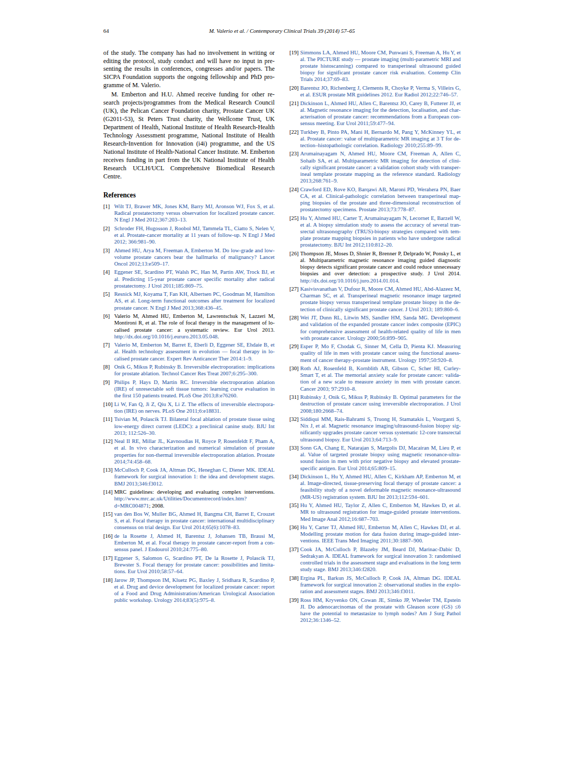64
M. Valerio et al. / Contemporary Clinical Trials 39 (2014) 57–65
of the study. The company has had no involvement in writing or editing the protocol, study conduct and will have no input in presenting the results in conferences, congresses and/or papers. The SICPA Foundation supports the ongoing fellowship and PhD programme of M. Valerio.
M. Emberton and H.U. Ahmed receive funding for other research projects/programmes from the Medical Research Council (UK), the Pelican Cancer Foundation charity, Prostate Cancer UK (G2011-53), St Peters Trust charity, the Wellcome Trust, UK Department of Health, National Institute of Health Research-Health Technology Assessment programme, National Institute of Health Research-Invention for Innovation (i4i) programme, and the US National Institute of Health-National Cancer Institute. M. Emberton receives funding in part from the UK National Institute of Health Research UCLH/UCL Comprehensive Biomedical Research Centre.
References
[1] Wilt TJ, Brawer MK, Jones KM, Barry MJ, Aronson WJ, Fox S, et al. Radical prostatectomy versus observation for localized prostate cancer. N Engl J Med 2012;367:203–13.
[2] Schroder FH, Hugosson J, Roobol MJ, Tammela TL, Ciatto S, Nelen V, et al. Prostate-cancer mortality at 11 years of follow-up. N Engl J Med 2012; 366:981–90.
[3] Ahmed HU, Arya M, Freeman A, Emberton M. Do low-grade and low-volume prostate cancers bear the hallmarks of malignancy? Lancet Oncol 2012;13:e509–17.
[4] Eggener SE, Scardino PT, Walsh PC, Han M, Partin AW, Trock BJ, et al. Predicting 15-year prostate cancer specific mortality after radical prostatectomy. J Urol 2011;185:869–75.
[5] Resnick MJ, Koyama T, Fan KH, Albertsen PC, Goodman M, Hamilton AS, et al. Long-term functional outcomes after treatment for localized prostate cancer. N Engl J Med 2013;368:436–45.
[6] Valerio M, Ahmed HU, Emberton M, Lawrentschuk N, Lazzeri M, Montironi R, et al. The role of focal therapy in the management of localised prostate cancer: a systematic review. Eur Urol 2013. http://dx.doi.org/10.1016/j.eururo.2013.05.048.
[7] Valerio M, Emberton M, Barret E, Eberli D, Eggener SE, Ehdaie B, et al. Health technology assessment in evolution — focal therapy in localised prostate cancer. Expert Rev Anticancer Ther 2014:1–9.
[8] Onik G, Mikus P, Rubinsky B. Irreversible electroporation: implications for prostate ablation. Technol Cancer Res Treat 2007;6:295–300.
[9] Philips P, Hays D, Martin RC. Irreversible electroporation ablation (IRE) of unresectable soft tissue tumors: learning curve evaluation in the first 150 patients treated. PLoS One 2013;8:e76260.
[10] Li W, Fan Q, Ji Z, Qiu X, Li Z. The effects of irreversible electroporation (IRE) on nerves. PLoS One 2011;6:e18831.
[11] Tsivian M, Polascik TJ. Bilateral focal ablation of prostate tissue using low-energy direct current (LEDC): a preclinical canine study. BJU Int 2013; 112:526–30.
[12] Neal II RE, Millar JL, Kavnoudias H, Royce P, Rosenfeldt F, Pham A, et al. In vivo characterization and numerical simulation of prostate properties for non-thermal irreversible electroporation ablation. Prostate 2014;74:458–68.
[13] McCulloch P, Cook JA, Altman DG, Heneghan C, Diener MK. IDEAL framework for surgical innovation 1: the idea and development stages. BMJ 2013;346:f3012.
[14] MRC guidelines: developing and evaluating complex interventions. http://www.mrc.ac.uk/Utilities/Documentrecord/index.htm?d=MRC004871; 2008.
[15] van den Bos W, Muller BG, Ahmed H, Bangma CH, Barret E, Crouzet S, et al. Focal therapy in prostate cancer: international multidisciplinary consensus on trial design. Eur Urol 2014;65(6):1078–83.
[16] de la Rosette J, Ahmed H, Barentsz J, Johansen TB, Brausi M, Emberton M, et al. Focal therapy in prostate cancer-report from a consensus panel. J Endourol 2010;24:775–80.
[17] Eggener S, Salomon G, Scardino PT, De la Rosette J, Polascik TJ, Brewster S. Focal therapy for prostate cancer: possibilities and limitations. Eur Urol 2010;58:57–64.
[18] Jarow JP, Thompson IM, Kluetz PG, Baxley J, Sridhara R, Scardino P, et al. Drug and device development for localized prostate cancer: report of a Food and Drug Administration/American Urological Association public workshop. Urology 2014;83(5):975–8.
[19] Simmons LA, Ahmed HU, Moore CM, Punwani S, Freeman A, Hu Y, et al. The PICTURE study — prostate imaging (multi-parametric MRI and prostate histoscanning) compared to transperineal ultrasound guided biopsy for significant prostate cancer risk evaluation. Contemp Clin Trials 2014;37:69–83.
[20] Barentsz JO, Richenberg J, Clements R, Choyke P, Verma S, Villeirs G, et al. ESUR prostate MR guidelines 2012. Eur Radiol 2012;22:746–57.
[21] Dickinson L, Ahmed HU, Allen C, Barentsz JO, Carey B, Futterer JJ, et al. Magnetic resonance imaging for the detection, localisation, and characterisation of prostate cancer: recommendations from a European consensus meeting. Eur Urol 2011;59:477–94.
[22] Turkbey B, Pinto PA, Mani H, Bernardo M, Pang Y, McKinney YL, et al. Prostate cancer: value of multiparametric MR imaging at 3 T for detection–histopathologic correlation. Radiology 2010;255:89–99.
[23] Arumainayagam N, Ahmed HU, Moore CM, Freeman A, Allen C, Sohaib SA, et al. Multiparametric MR imaging for detection of clinically significant prostate cancer: a validation cohort study with transperineal template prostate mapping as the reference standard. Radiology 2013;268:761–9.
[24] Crawford ED, Rove KO, Barqawi AB, Maroni PD, Werahera PN, Baer CA, et al. Clinical-pathologic correlation between transperineal mapping biopsies of the prostate and three-dimensional reconstruction of prostatectomy specimens. Prostate 2013;73:778–87.
[25] Hu Y, Ahmed HU, Carter T, Arumainayagam N, Lecornet E, Barzell W, et al. A biopsy simulation study to assess the accuracy of several transrectal ultrasonography (TRUS)-biopsy strategies compared with template prostate mapping biopsies in patients who have undergone radical prostatectomy. BJU Int 2012;110:812–20.
[26] Thompson JE, Moses D, Shnier R, Brenner P, Delprado W, Ponsky L, et al. Multiparametric magnetic resonance imaging guided diagnostic biopsy detects significant prostate cancer and could reduce unnecessary biopsies and over detection: a prospective study. J Urol 2014. http://dx.doi.org/10.1016/j.juro.2014.01.014.
[27] Kasivisvanathan V, Dufour R, Moore CM, Ahmed HU, Abd-Alazeez M, Charman SC, et al. Transperineal magnetic resonance image targeted prostate biopsy versus transperineal template prostate biopsy in the detection of clinically significant prostate cancer. J Urol 2013; 189:860–6.
[28] Wei JT, Dunn RL, Litwin MS, Sandler HM, Sanda MG. Development and validation of the expanded prostate cancer index composite (EPIC) for comprehensive assessment of health-related quality of life in men with prostate cancer. Urology 2000;56:899–905.
[29] Esper P, Mo F, Chodak G, Sinner M, Cella D, Pienta KJ. Measuring quality of life in men with prostate cancer using the functional assessment of cancer therapy-prostate instrument. Urology 1997;50:920–8.
[30] Roth AJ, Rosenfeld B, Kornblith AB, Gibson C, Scher HI, Curley-Smart T, et al. The memorial anxiety scale for prostate cancer: validation of a new scale to measure anxiety in men with prostate cancer. Cancer 2003; 97:2910–8.
[31] Rubinsky J, Onik G, Mikus P, Rubinsky B. Optimal parameters for the destruction of prostate cancer using irreversible electroporation. J Urol 2008;180:2668–74.
[32] Siddiqui MM, Rais-Bahrami S, Truong H, Stamatakis L, Vourganti S, Nix J, et al. Magnetic resonance imaging/ultrasound-fusion biopsy significantly upgrades prostate cancer versus systematic 12-core transrectal ultrasound biopsy. Eur Urol 2013;64:713–9.
[33] Sonn GA, Chang E, Natarajan S, Margolis DJ, Macairan M, Lieu P, et al. Value of targeted prostate biopsy using magnetic resonance-ultrasound fusion in men with prior negative biopsy and elevated prostate-specific antigen. Eur Urol 2014;65:809–15.
[34] Dickinson L, Hu Y, Ahmed HU, Allen C, Kirkham AP, Emberton M, et al. Image-directed, tissue-preserving focal therapy of prostate cancer: a feasibility study of a novel deformable magnetic resonance-ultrasound (MR-US) registration system. BJU Int 2013;112:594–601.
[35] Hu Y, Ahmed HU, Taylor Z, Allen C, Emberton M, Hawkes D, et al. MR to ultrasound registration for image-guided prostate interventions. Med Image Anal 2012;16:687–703.
[36] Hu Y, Carter TJ, Ahmed HU, Emberton M, Allen C, Hawkes DJ, et al. Modelling prostate motion for data fusion during image-guided interventions. IEEE Trans Med Imaging 2011;30:1887–900.
[37] Cook JA, McCulloch P, Blazeby JM, Beard DJ, Marinac-Dabic D, Sedrakyan A. IDEAL framework for surgical innovation 3: randomised controlled trials in the assessment stage and evaluations in the long term study stage. BMJ 2013;346:f2820.
[38] Ergina PL, Barkun JS, McCulloch P, Cook JA, Altman DG. IDEAL framework for surgical innovation 2: observational studies in the exploration and assessment stages. BMJ 2013;346:f3011.
[39] Ross HM, Kryvenko ON, Cowan JE, Simko JP, Wheeler TM, Epstein JI. Do adenocarcinomas of the prostate with Gleason score (GS) ≤6 have the potential to metastasize to lymph nodes? Am J Surg Pathol 2012;36:1346–52.